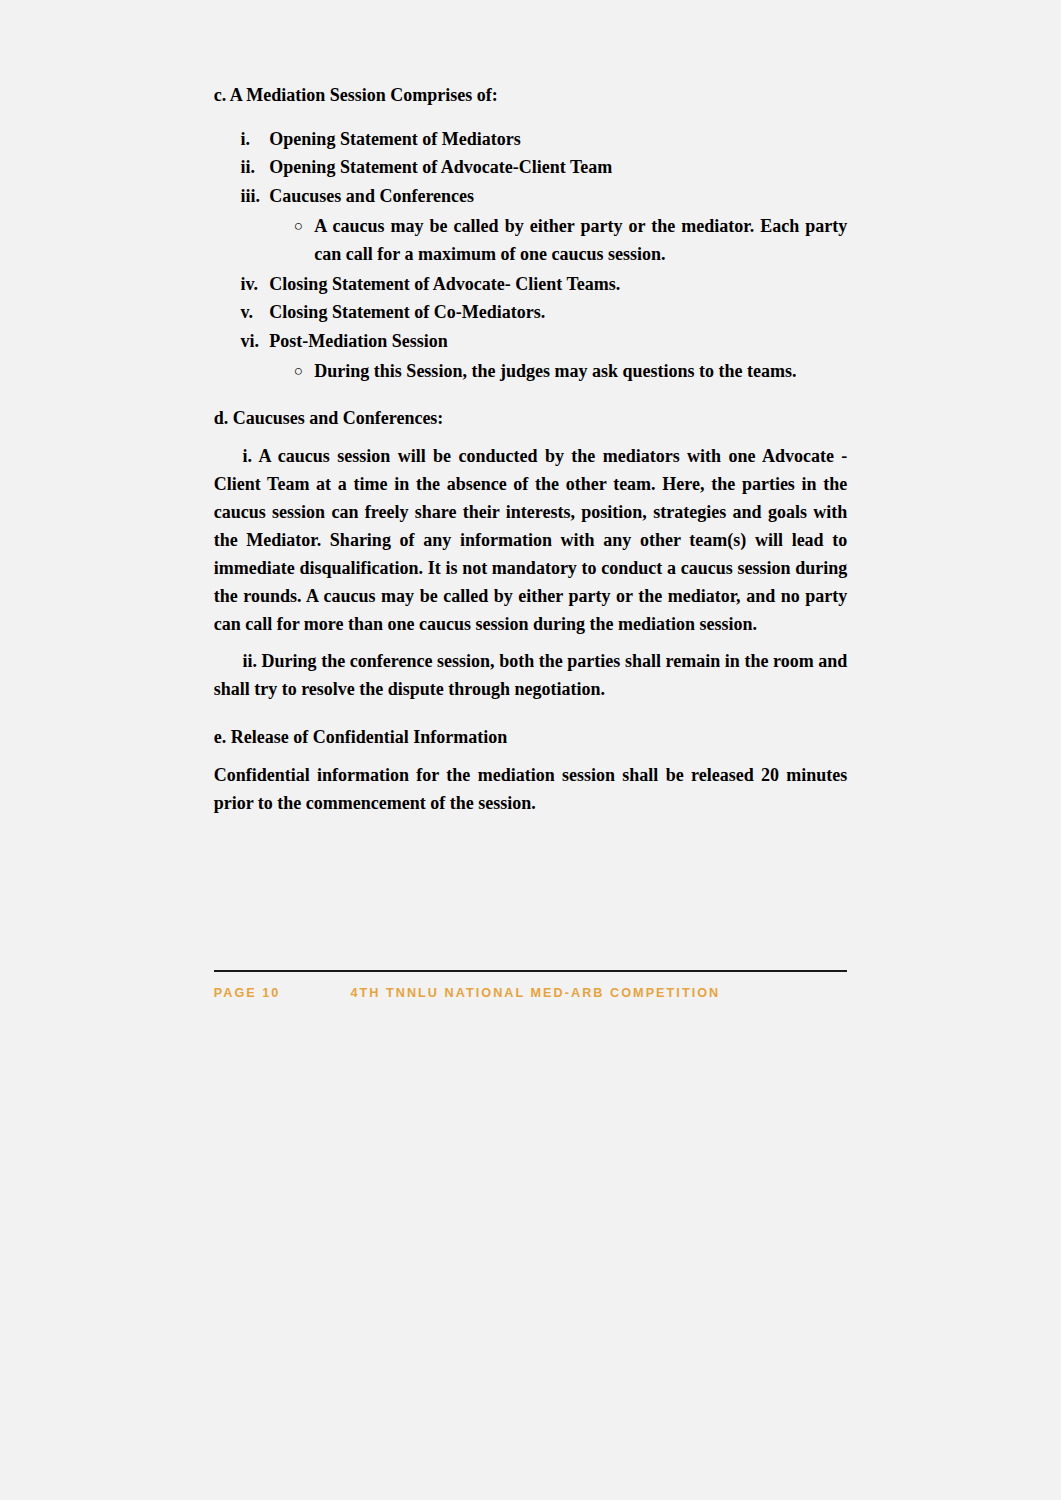c. A Mediation Session Comprises of:
i. Opening Statement of Mediators
ii. Opening Statement of Advocate-Client Team
iii. Caucuses and Conferences
A caucus may be called by either party or the mediator. Each party can call for a maximum of one caucus session.
iv. Closing Statement of Advocate- Client Teams.
v. Closing Statement of Co-Mediators.
vi. Post-Mediation Session
During this Session, the judges may ask questions to the teams.
d. Caucuses and Conferences:
i. A caucus session will be conducted by the mediators with one Advocate -Client Team at a time in the absence of the other team. Here, the parties in the caucus session can freely share their interests, position, strategies and goals with the Mediator. Sharing of any information with any other team(s) will lead to immediate disqualification. It is not mandatory to conduct a caucus session during the rounds. A caucus may be called by either party or the mediator, and no party can call for more than one caucus session during the mediation session.
ii. During the conference session, both the parties shall remain in the room and shall try to resolve the dispute through negotiation.
e. Release of Confidential Information
Confidential information for the mediation session shall be released 20 minutes prior to the commencement of the session.
PAGE 10
4TH TNNLU NATIONAL MED-ARB COMPETITION